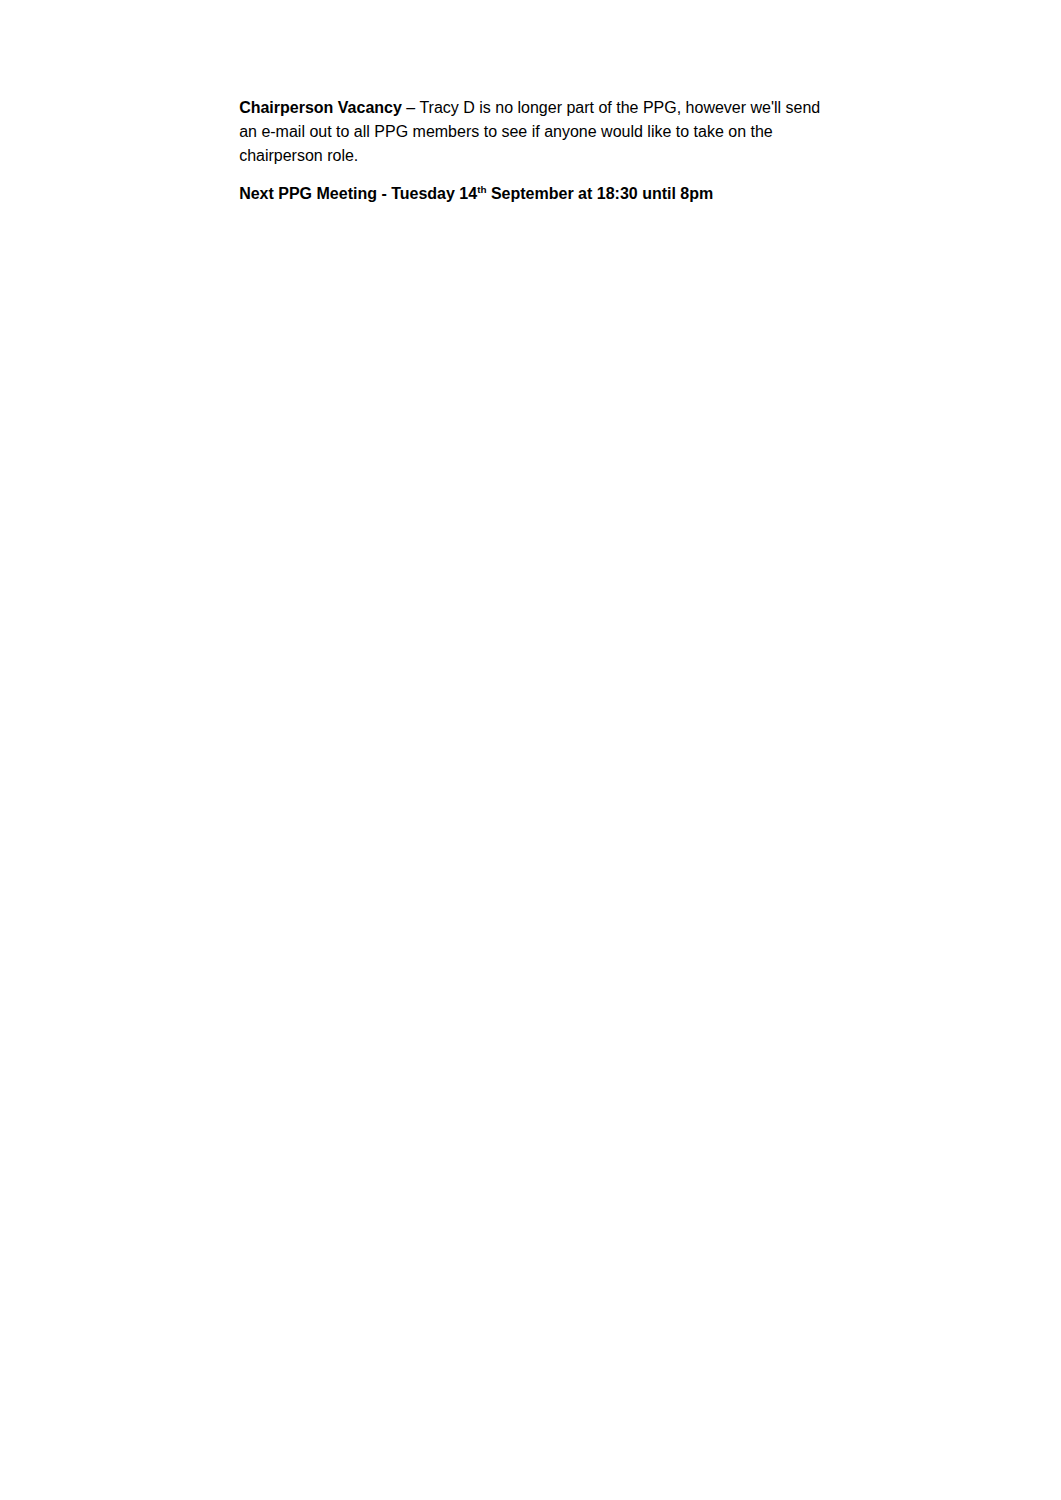Chairperson Vacancy – Tracy D is no longer part of the PPG, however we'll send an e-mail out to all PPG members to see if anyone would like to take on the chairperson role.
Next PPG Meeting - Tuesday 14th September at 18:30 until 8pm